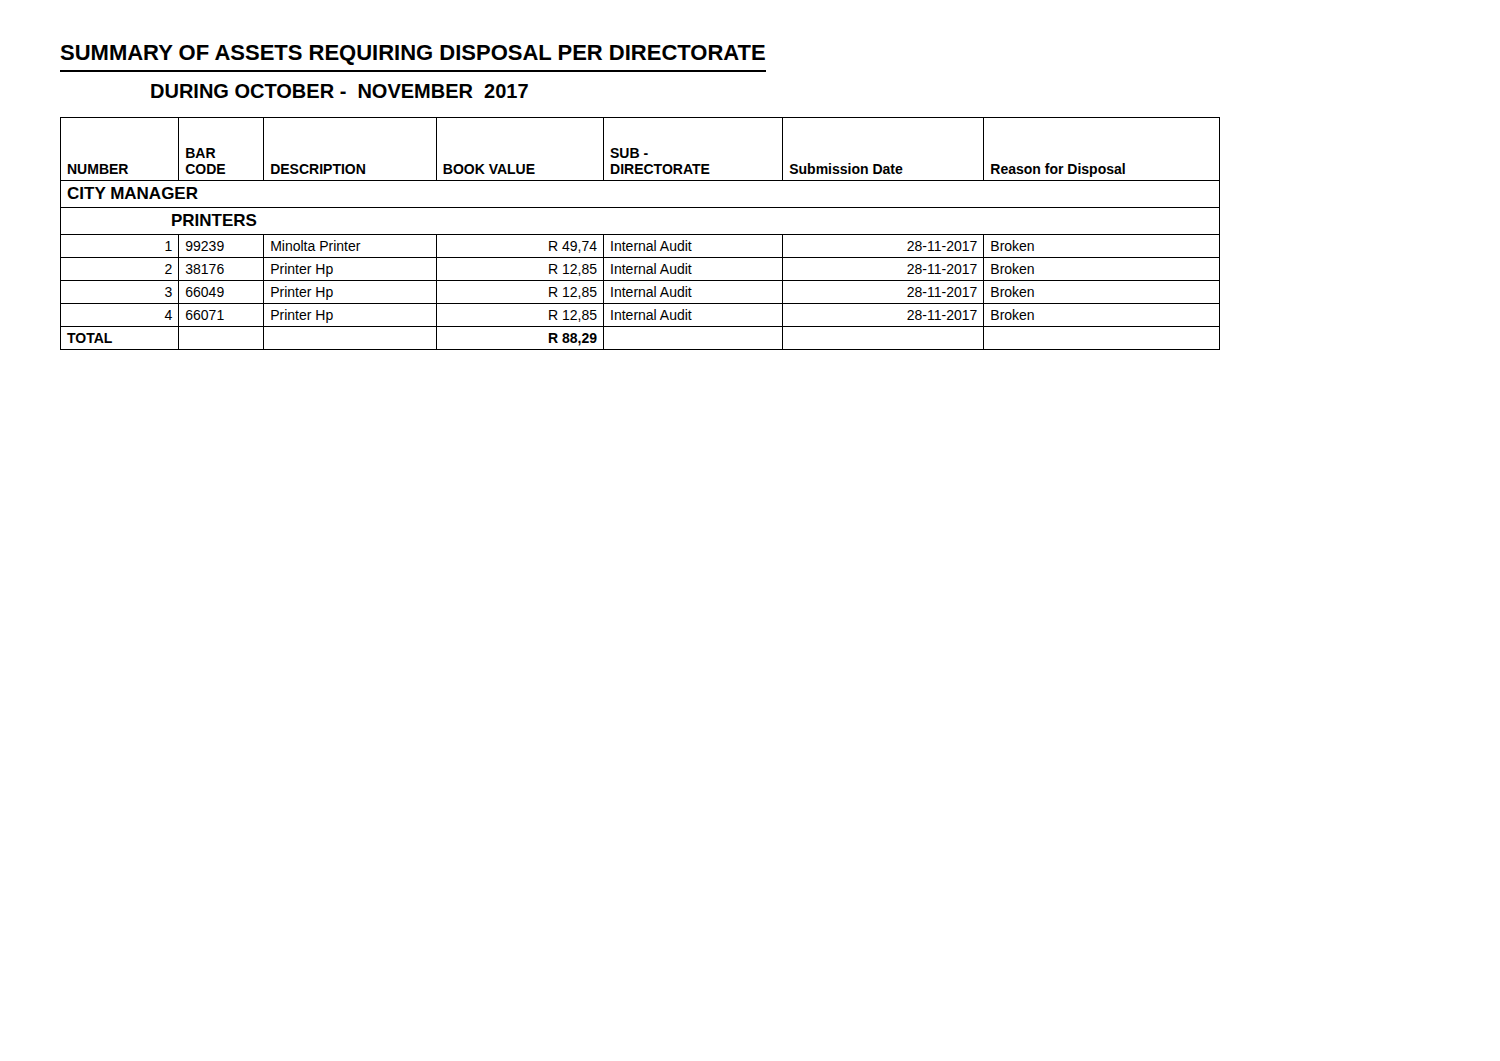SUMMARY OF ASSETS REQUIRING DISPOSAL PER DIRECTORATE
DURING OCTOBER - NOVEMBER 2017
| CITY MANAGER |
| PRINTERS |
| NUMBER | BAR CODE | DESCRIPTION | BOOK VALUE | SUB - DIRECTORATE | Submission Date | Reason for Disposal |
| 1 | 99239 | Minolta Printer | R 49,74 | Internal Audit | 28-11-2017 | Broken |
| 2 | 38176 | Printer Hp | R 12,85 | Internal Audit | 28-11-2017 | Broken |
| 3 | 66049 | Printer Hp | R 12,85 | Internal Audit | 28-11-2017 | Broken |
| 4 | 66071 | Printer Hp | R 12,85 | Internal Audit | 28-11-2017 | Broken |
| TOTAL | | | R 88,29 | | | |